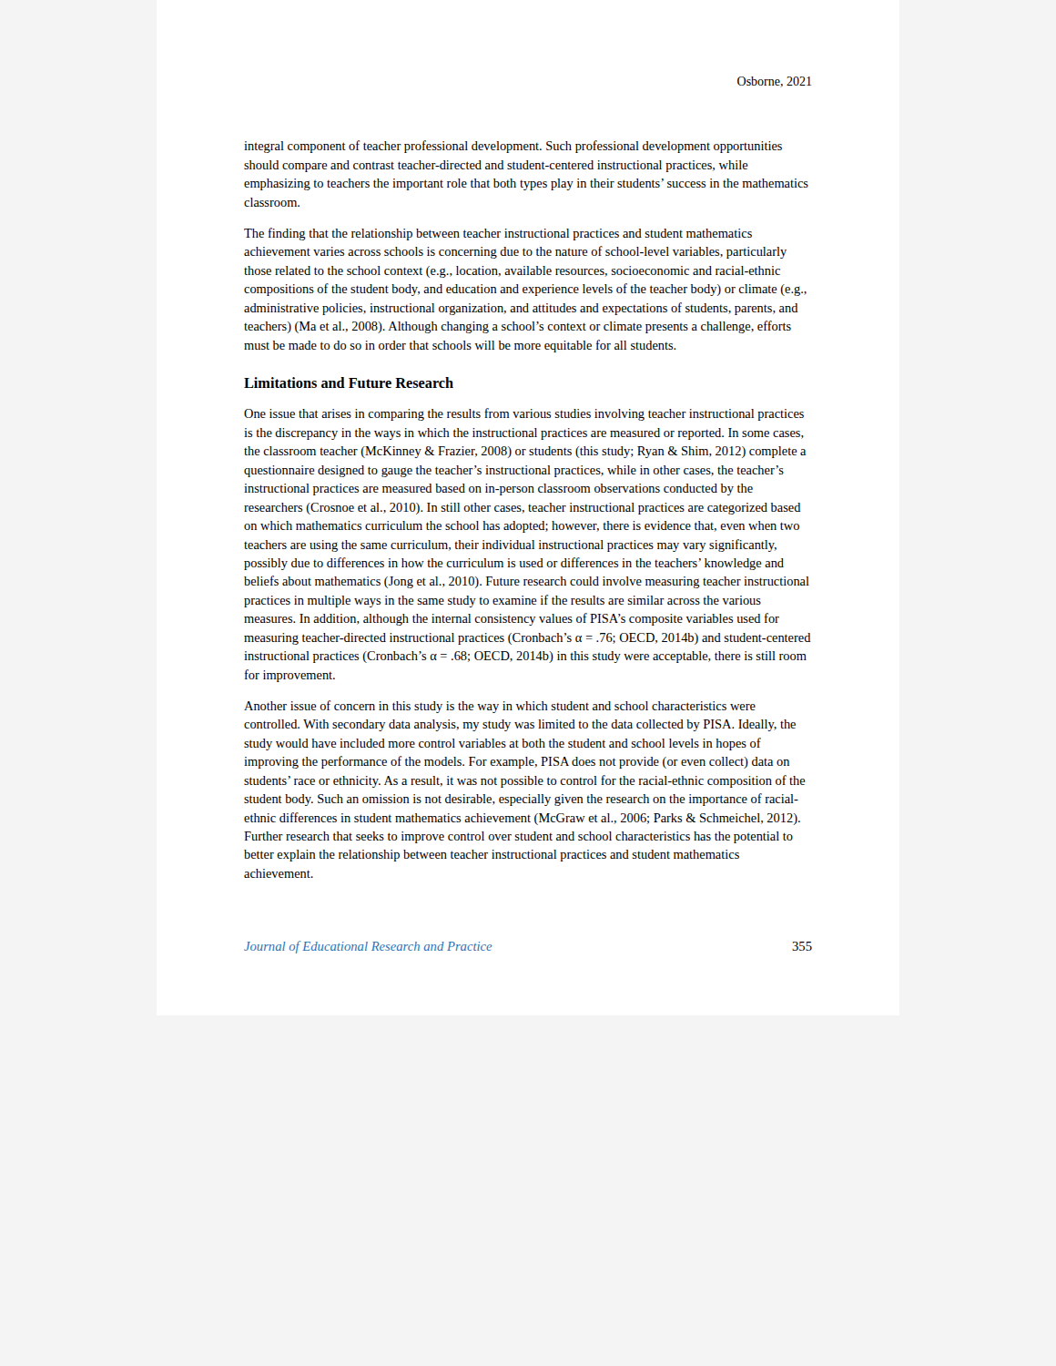Osborne, 2021
integral component of teacher professional development. Such professional development opportunities should compare and contrast teacher-directed and student-centered instructional practices, while emphasizing to teachers the important role that both types play in their students’ success in the mathematics classroom.
The finding that the relationship between teacher instructional practices and student mathematics achievement varies across schools is concerning due to the nature of school-level variables, particularly those related to the school context (e.g., location, available resources, socioeconomic and racial-ethnic compositions of the student body, and education and experience levels of the teacher body) or climate (e.g., administrative policies, instructional organization, and attitudes and expectations of students, parents, and teachers) (Ma et al., 2008). Although changing a school’s context or climate presents a challenge, efforts must be made to do so in order that schools will be more equitable for all students.
Limitations and Future Research
One issue that arises in comparing the results from various studies involving teacher instructional practices is the discrepancy in the ways in which the instructional practices are measured or reported. In some cases, the classroom teacher (McKinney & Frazier, 2008) or students (this study; Ryan & Shim, 2012) complete a questionnaire designed to gauge the teacher’s instructional practices, while in other cases, the teacher’s instructional practices are measured based on in-person classroom observations conducted by the researchers (Crosnoe et al., 2010). In still other cases, teacher instructional practices are categorized based on which mathematics curriculum the school has adopted; however, there is evidence that, even when two teachers are using the same curriculum, their individual instructional practices may vary significantly, possibly due to differences in how the curriculum is used or differences in the teachers’ knowledge and beliefs about mathematics (Jong et al., 2010). Future research could involve measuring teacher instructional practices in multiple ways in the same study to examine if the results are similar across the various measures. In addition, although the internal consistency values of PISA’s composite variables used for measuring teacher-directed instructional practices (Cronbach’s α = .76; OECD, 2014b) and student-centered instructional practices (Cronbach’s α = .68; OECD, 2014b) in this study were acceptable, there is still room for improvement.
Another issue of concern in this study is the way in which student and school characteristics were controlled. With secondary data analysis, my study was limited to the data collected by PISA. Ideally, the study would have included more control variables at both the student and school levels in hopes of improving the performance of the models. For example, PISA does not provide (or even collect) data on students’ race or ethnicity. As a result, it was not possible to control for the racial-ethnic composition of the student body. Such an omission is not desirable, especially given the research on the importance of racial-ethnic differences in student mathematics achievement (McGraw et al., 2006; Parks & Schmeichel, 2012). Further research that seeks to improve control over student and school characteristics has the potential to better explain the relationship between teacher instructional practices and student mathematics achievement.
Journal of Educational Research and Practice 355